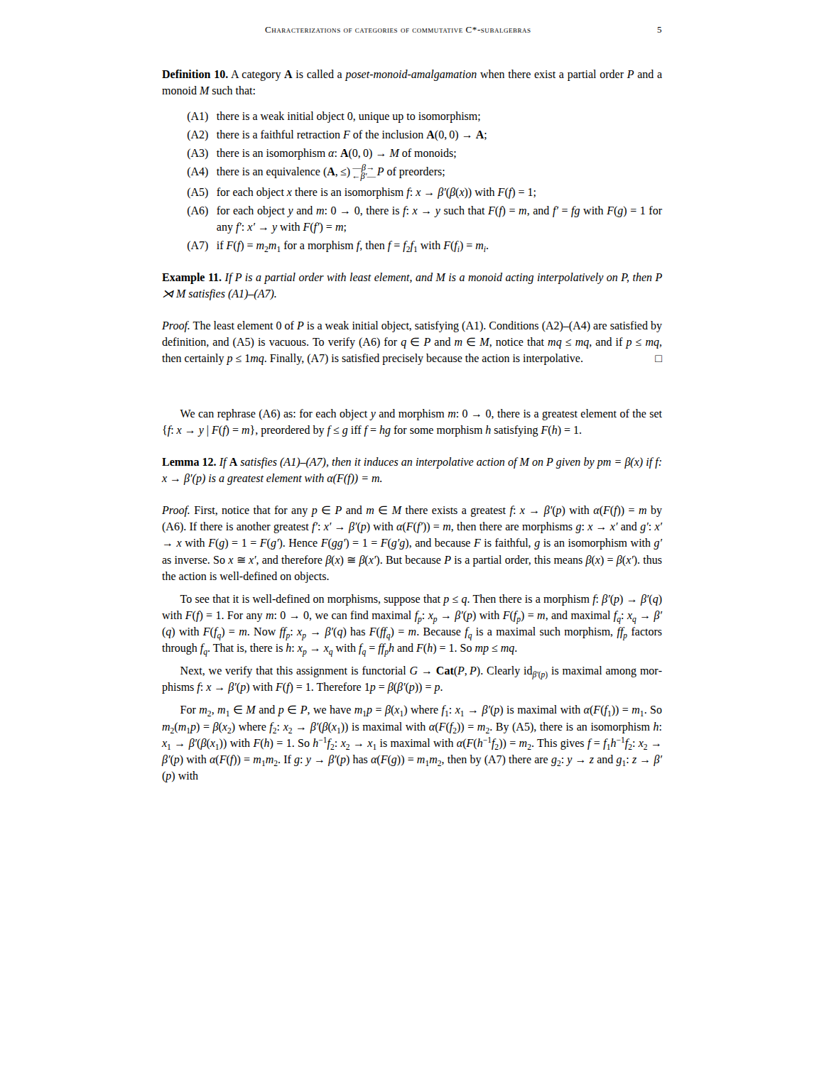Characterizations of categories of commutative C*-subalgebras 5
Definition 10. A category A is called a poset-monoid-amalgamation when there exist a partial order P and a monoid M such that:
(A1) there is a weak initial object 0, unique up to isomorphism;
(A2) there is a faithful retraction F of the inclusion A(0, 0) → A;
(A3) there is an isomorphism α: A(0, 0) → M of monoids;
(A4) there is an equivalence (A, ≤)—β→←β′—P of preorders;
(A5) for each object x there is an isomorphism f: x → β′(β(x)) with F(f) = 1;
(A6) for each object y and m: 0 → 0, there is f: x → y such that F(f) = m, and f′ = fg with F(g) = 1 for any f′: x′ → y with F(f′) = m;
(A7) if F(f) = m2m1 for a morphism f, then f = f2f1 with F(fi) = mi.
Example 11. If P is a partial order with least element, and M is a monoid acting interpolatively on P, then P ⋊ M satisfies (A1)–(A7).
Proof. The least element 0 of P is a weak initial object, satisfying (A1). Conditions (A2)–(A4) are satisfied by definition, and (A5) is vacuous. To verify (A6) for q ∈ P and m ∈ M, notice that mq ≤ mq, and if p ≤ mq, then certainly p ≤ 1mq. Finally, (A7) is satisfied precisely because the action is interpolative. □
We can rephrase (A6) as: for each object y and morphism m: 0 → 0, there is a greatest element of the set {f: x → y | F(f) = m}, preordered by f ≤ g iff f = hg for some morphism h satisfying F(h) = 1.
Lemma 12. If A satisfies (A1)–(A7), then it induces an interpolative action of M on P given by pm = β(x) if f: x → β′(p) is a greatest element with α(F(f)) = m.
Proof. First, notice that for any p ∈ P and m ∈ M there exists a greatest f: x → β′(p) with α(F(f)) = m by (A6). If there is another greatest f′: x′ → β′(p) with α(F(f′)) = m, then there are morphisms g: x → x′ and g′: x′ → x with F(g) = 1 = F(g′). Hence F(gg′) = 1 = F(g′g), and because F is faithful, g is an isomorphism with g′ as inverse. So x ≅ x′, and therefore β(x) ≅ β(x′). But because P is a partial order, this means β(x) = β(x′). thus the action is well-defined on objects.
To see that it is well-defined on morphisms, suppose that p ≤ q. Then there is a morphism f: β′(p) → β′(q) with F(f) = 1. For any m: 0 → 0, we can find maximal fp: xp → β′(p) with F(fp) = m, and maximal fq: xq → β′(q) with F(fq) = m. Now ffp: xp → β′(q) has F(ffq) = m. Because fq is a maximal such morphism, ffp factors through fq. That is, there is h: xp → xq with fq = ffph and F(h) = 1. So mp ≤ mq.
Next, we verify that this assignment is functorial G → Cat(P, P). Clearly idβ′(p) is maximal among morphisms f: x → β′(p) with F(f) = 1. Therefore 1p = β(β′(p)) = p.
For m2, m1 ∈ M and p ∈ P, we have m1p = β(x1) where f1: x1 → β′(p) is maximal with α(F(f1)) = m1. So m2(m1p) = β(x2) where f2: x2 → β′(β(x1)) is maximal with α(F(f2)) = m2. By (A5), there is an isomorphism h: x1 → β′(β(x1)) with F(h) = 1. So h−1f2: x2 → x1 is maximal with α(F(h−1f2)) = m2. This gives f = f1h−1f2: x2 → β′(p) with α(F(f)) = m1m2. If g: y → β′(p) has α(F(g)) = m1m2, then by (A7) there are g2: y → z and g1: z → β′(p) with